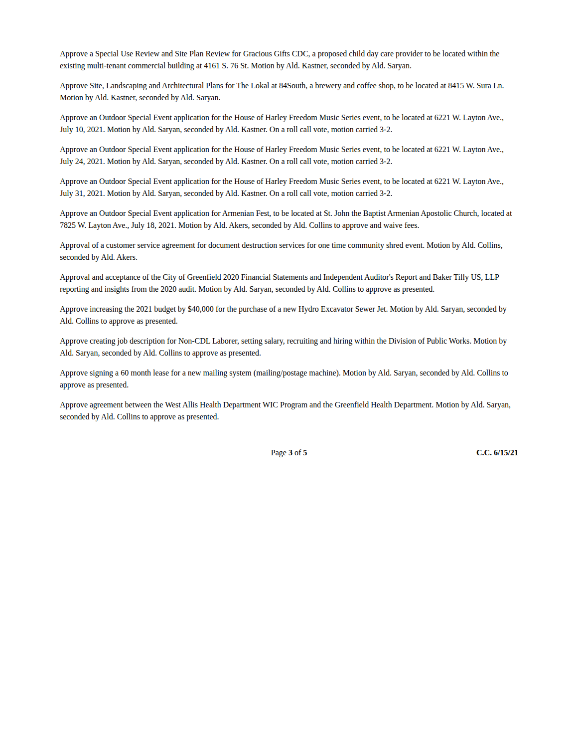Approve a Special Use Review and Site Plan Review for Gracious Gifts CDC, a proposed child day care provider to be located within the existing multi-tenant commercial building at 4161 S. 76 St. Motion by Ald. Kastner, seconded by Ald. Saryan.
Approve Site, Landscaping and Architectural Plans for The Lokal at 84South, a brewery and coffee shop, to be located at 8415 W. Sura Ln. Motion by Ald. Kastner, seconded by Ald. Saryan.
Approve an Outdoor Special Event application for the House of Harley Freedom Music Series event, to be located at 6221 W. Layton Ave., July 10, 2021. Motion by Ald. Saryan, seconded by Ald. Kastner. On a roll call vote, motion carried 3-2.
Approve an Outdoor Special Event application for the House of Harley Freedom Music Series event, to be located at 6221 W. Layton Ave., July 24, 2021. Motion by Ald. Saryan, seconded by Ald. Kastner. On a roll call vote, motion carried 3-2.
Approve an Outdoor Special Event application for the House of Harley Freedom Music Series event, to be located at 6221 W. Layton Ave., July 31, 2021. Motion by Ald. Saryan, seconded by Ald. Kastner. On a roll call vote, motion carried 3-2.
Approve an Outdoor Special Event application for Armenian Fest, to be located at St. John the Baptist Armenian Apostolic Church, located at 7825 W. Layton Ave., July 18, 2021. Motion by Ald. Akers, seconded by Ald. Collins to approve and waive fees.
Approval of a customer service agreement for document destruction services for one time community shred event. Motion by Ald. Collins, seconded by Ald. Akers.
Approval and acceptance of the City of Greenfield 2020 Financial Statements and Independent Auditor's Report and Baker Tilly US, LLP reporting and insights from the 2020 audit. Motion by Ald. Saryan, seconded by Ald. Collins to approve as presented.
Approve increasing the 2021 budget by $40,000 for the purchase of a new Hydro Excavator Sewer Jet. Motion by Ald. Saryan, seconded by Ald. Collins to approve as presented.
Approve creating job description for Non-CDL Laborer, setting salary, recruiting and hiring within the Division of Public Works. Motion by Ald. Saryan, seconded by Ald. Collins to approve as presented.
Approve signing a 60 month lease for a new mailing system (mailing/postage machine). Motion by Ald. Saryan, seconded by Ald. Collins to approve as presented.
Approve agreement between the West Allis Health Department WIC Program and the Greenfield Health Department. Motion by Ald. Saryan, seconded by Ald. Collins to approve as presented.
Page 3 of 5
C.C. 6/15/21